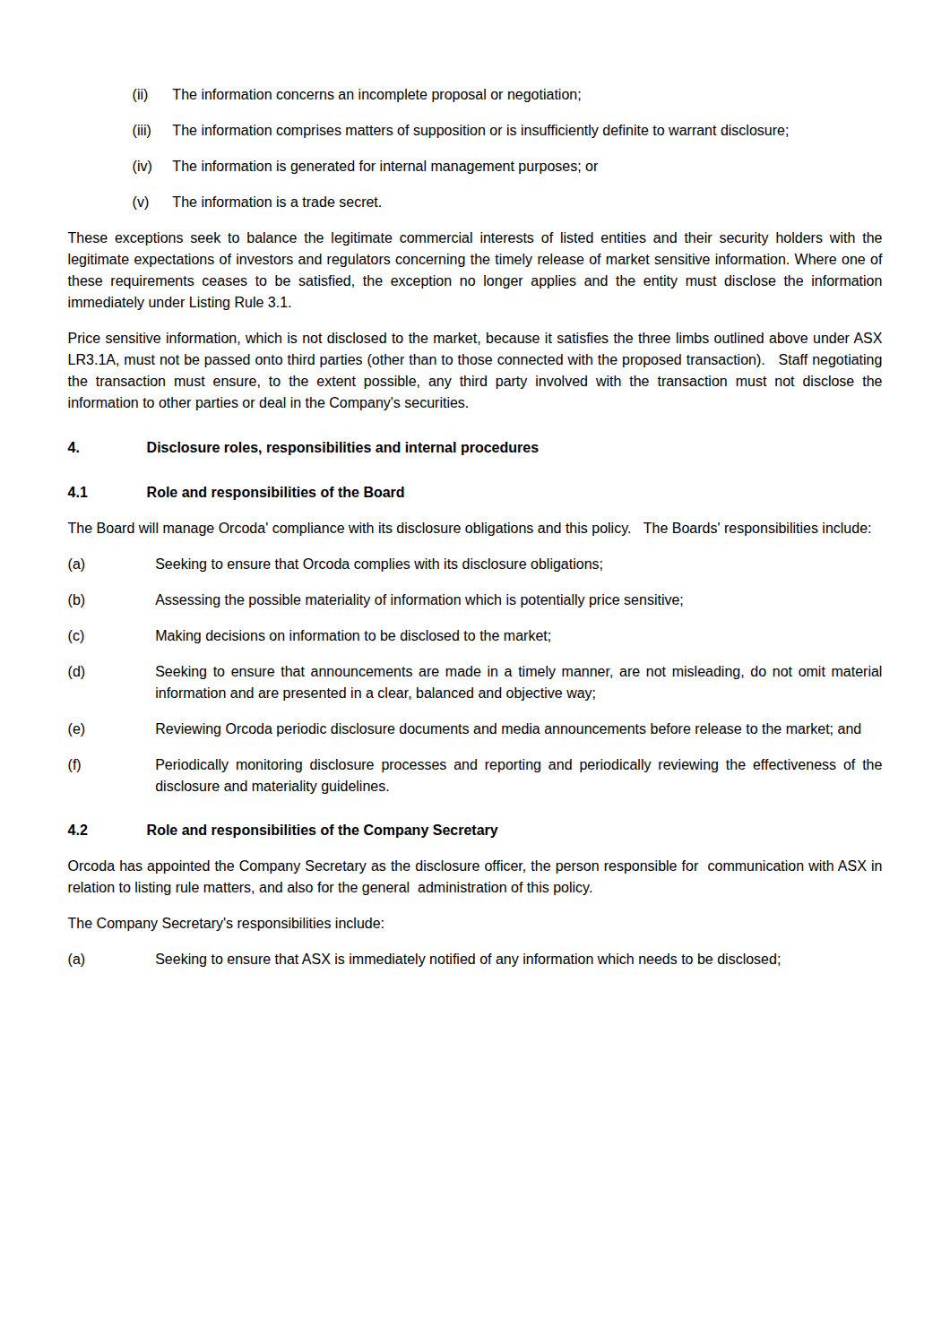(ii)
The information concerns an incomplete proposal or negotiation;
(iii)
The information comprises matters of supposition or is insufficiently definite to warrant disclosure;
(iv)
The information is generated for internal management purposes; or
(v)
The information is a trade secret.
These exceptions seek to balance the legitimate commercial interests of listed entities and their security holders with the legitimate expectations of investors and regulators concerning the timely release of market sensitive information. Where one of these requirements ceases to be satisfied, the exception no longer applies and the entity must disclose the information immediately under Listing Rule 3.1.
Price sensitive information, which is not disclosed to the market, because it satisfies the three limbs outlined above under ASX LR3.1A, must not be passed onto third parties (other than to those connected with the proposed transaction). Staff negotiating the transaction must ensure, to the extent possible, any third party involved with the transaction must not disclose the information to other parties or deal in the Company's securities.
4. Disclosure roles, responsibilities and internal procedures
4.1 Role and responsibilities of the Board
The Board will manage Orcoda' compliance with its disclosure obligations and this policy. The Boards' responsibilities include:
(a)
Seeking to ensure that Orcoda complies with its disclosure obligations;
(b)
Assessing the possible materiality of information which is potentially price sensitive;
(c)
Making decisions on information to be disclosed to the market;
(d)
Seeking to ensure that announcements are made in a timely manner, are not misleading, do not omit material information and are presented in a clear, balanced and objective way;
(e)
Reviewing Orcoda periodic disclosure documents and media announcements before release to the market; and
(f)
Periodically monitoring disclosure processes and reporting and periodically reviewing the effectiveness of the disclosure and materiality guidelines.
4.2 Role and responsibilities of the Company Secretary
Orcoda has appointed the Company Secretary as the disclosure officer, the person responsible for communication with ASX in relation to listing rule matters, and also for the general administration of this policy.
The Company Secretary's responsibilities include:
(a)
Seeking to ensure that ASX is immediately notified of any information which needs to be disclosed;